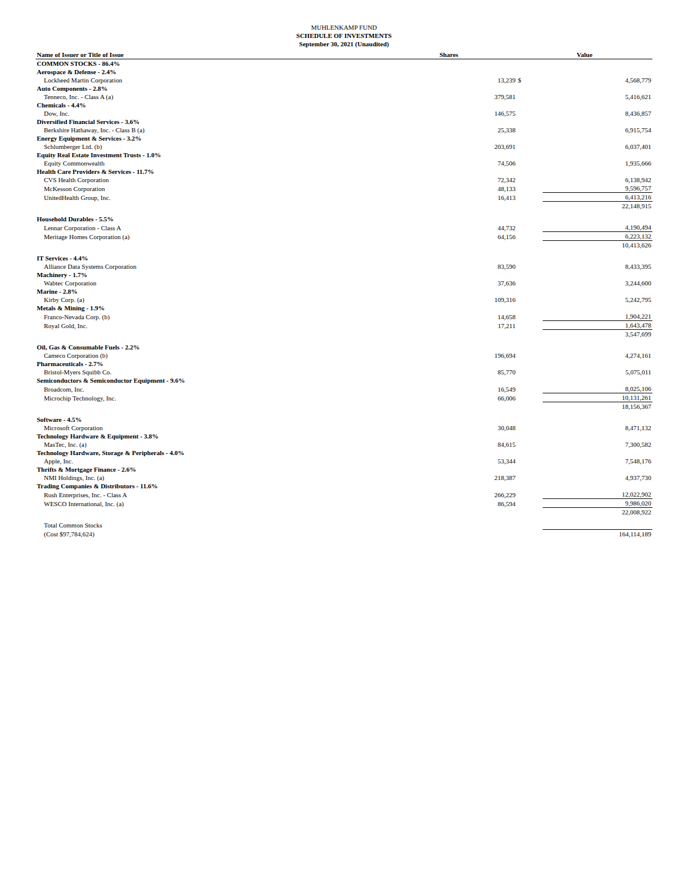MUHLENKAMP FUND
SCHEDULE OF INVESTMENTS
September 30, 2021 (Unaudited)
| Name of Issuer or Title of Issue | Shares | Value |
| --- | --- | --- |
| COMMON STOCKS - 86.4% | | | |
| Aerospace & Defense - 2.4% | | | |
| Lockheed Martin Corporation | 13,239 | $ | 4,568,779 |
| Auto Components - 2.8% | | | |
| Tenneco, Inc. - Class A (a) | 379,581 | | 5,416,621 |
| Chemicals - 4.4% | | | |
| Dow, Inc. | 146,575 | | 8,436,857 |
| Diversified Financial Services - 3.6% | | | |
| Berkshire Hathaway, Inc. - Class B (a) | 25,338 | | 6,915,754 |
| Energy Equipment & Services - 3.2% | | | |
| Schlumberger Ltd. (b) | 203,691 | | 6,037,401 |
| Equity Real Estate Investment Trusts - 1.0% | | | |
| Equity Commonwealth | 74,506 | | 1,935,666 |
| Health Care Providers & Services - 11.7% | | | |
| CVS Health Corporation | 72,342 | | 6,138,942 |
| McKesson Corporation | 48,133 | | 9,596,757 |
| UnitedHealth Group, Inc. | 16,413 | | 6,413,216 |
| | | | 22,148,915 |
| Household Durables - 5.5% | | | |
| Lennar Corporation - Class A | 44,732 | | 4,190,494 |
| Meritage Homes Corporation (a) | 64,156 | | 6,223,132 |
| | | | 10,413,626 |
| IT Services - 4.4% | | | |
| Alliance Data Systems Corporation | 83,590 | | 8,433,395 |
| Machinery - 1.7% | | | |
| Wabtec Corporation | 37,636 | | 3,244,600 |
| Marine - 2.8% | | | |
| Kirby Corp. (a) | 109,316 | | 5,242,795 |
| Metals & Mining - 1.9% | | | |
| Franco-Nevada Corp. (b) | 14,658 | | 1,904,221 |
| Royal Gold, Inc. | 17,211 | | 1,643,478 |
| | | | 3,547,699 |
| Oil, Gas & Consumable Fuels - 2.2% | | | |
| Cameco Corporation (b) | 196,694 | | 4,274,161 |
| Pharmaceuticals - 2.7% | | | |
| Bristol-Myers Squibb Co. | 85,770 | | 5,075,011 |
| Semiconductors & Semiconductor Equipment - 9.6% | | | |
| Broadcom, Inc. | 16,549 | | 8,025,106 |
| Microchip Technology, Inc. | 66,006 | | 10,131,261 |
| | | | 18,156,367 |
| Software - 4.5% | | | |
| Microsoft Corporation | 30,048 | | 8,471,132 |
| Technology Hardware & Equipment - 3.8% | | | |
| MasTec, Inc. (a) | 84,615 | | 7,300,582 |
| Technology Hardware, Storage & Peripherals - 4.0% | | | |
| Apple, Inc. | 53,344 | | 7,548,176 |
| Thrifts & Mortgage Finance - 2.6% | | | |
| NMI Holdings, Inc. (a) | 218,387 | | 4,937,730 |
| Trading Companies & Distributors - 11.6% | | | |
| Rush Enterprises, Inc. - Class A | 266,229 | | 12,022,902 |
| WESCO International, Inc. (a) | 86,594 | | 9,986,020 |
| | | | 22,008,922 |
| Total Common Stocks | | | |
| (Cost $97,784,624) | | | 164,114,189 |